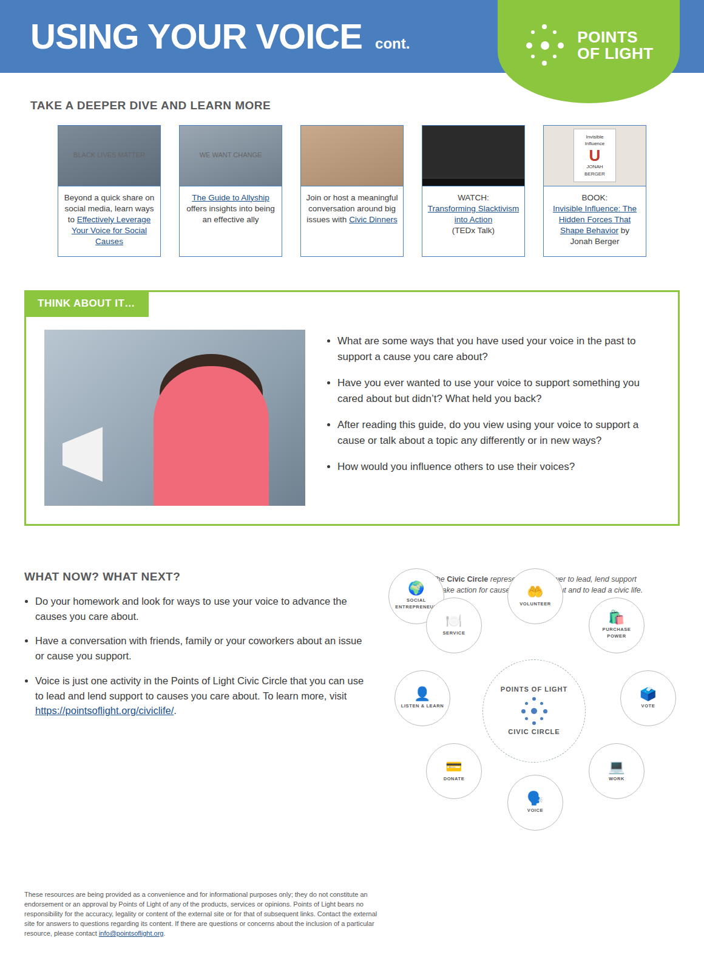Using Your Voice cont.
POINTS
OF LIGHT
Take a deeper dive and learn more
BLACK LIVES MATTER
Beyond a quick share on social media, learn ways to Effectively Leverage Your Voice for Social Causes
WE WANT CHANGE
The Guide to Allyship offers insights into being an effective ally
Join or host a meaningful conversation around big issues with Civic Dinners
WATCH:
Transforming Slacktivism into Action
(TEDx Talk)
Invisible
Influence
U
JONAH BERGER
BOOK:
Invisible Influence: The Hidden Forces That Shape Behavior by Jonah Berger
Think about it…
What are some ways that you have used your voice in the past to support a cause you care about?
Have you ever wanted to use your voice to support something you cared about but didn’t? What held you back?
After reading this guide, do you view using your voice to support a cause or talk about a topic any differently or in new ways?
How would you influence others to use their voices?
What now? What next?
Do your homework and look for ways to use your voice to advance the causes you care about.
Have a conversation with friends, family or your coworkers about an issue or cause you support.
Voice is just one activity in the Points of Light Civic Circle that you can use to lead and lend support to causes you care about. To learn more, visit https://pointsoflight.org/civiclife/.
🌍
SOCIAL
ENTREPRENEUR
🤲
VOLUNTEER
🛍️
PURCHASE
POWER
🗳️
VOTE
💻
WORK
🗣️
VOICE
💳
DONATE
👤
LISTEN & LEARN
🍽️
SERVICE
POINTS OF LIGHT
CIVIC CIRCLE
The Civic Circle represents your power to lead, lend support
and take action for causes you care about and to lead a civic life.
These resources are being provided as a convenience and for informational purposes only; they do not constitute an endorsement or an approval by Points of Light of any of the products, services or opinions. Points of Light bears no responsibility for the accuracy, legality or content of the external site or for that of subsequent links. Contact the external site for answers to questions regarding its content. If there are questions or concerns about the inclusion of a particular resource, please contact info@pointsoflight.org.